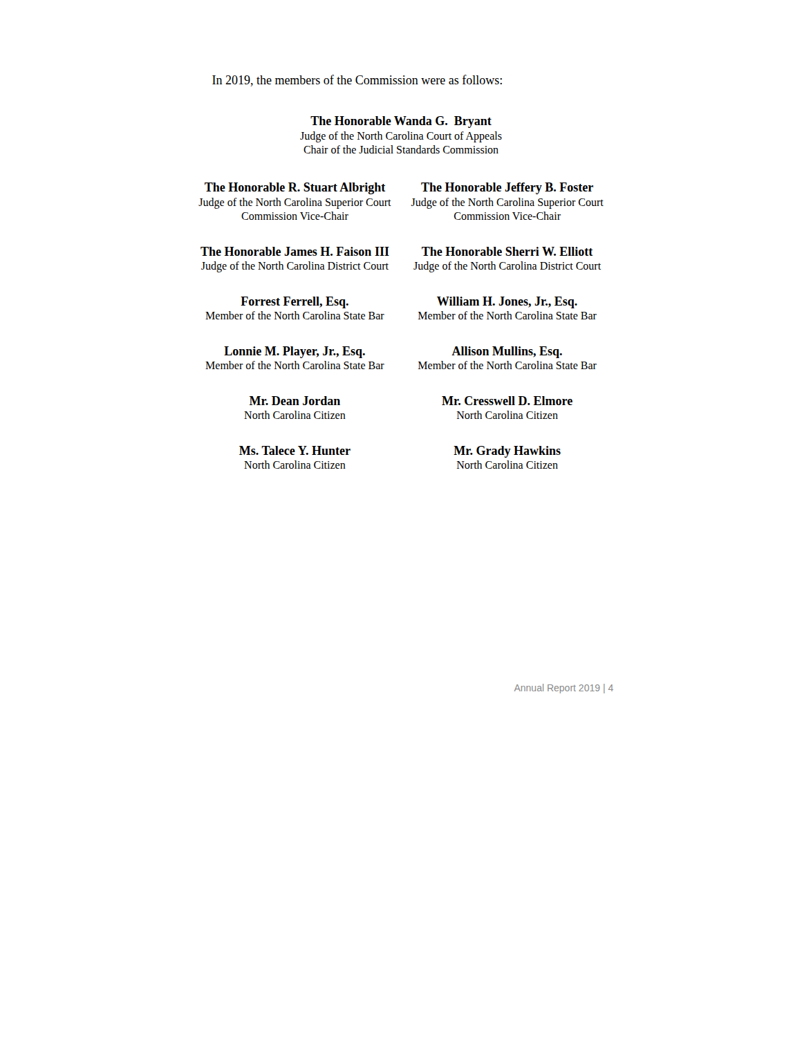In 2019, the members of the Commission were as follows:
The Honorable Wanda G. Bryant
Judge of the North Carolina Court of Appeals
Chair of the Judicial Standards Commission
| The Honorable R. Stuart Albright Judge of the North Carolina Superior Court Commission Vice-Chair | The Honorable Jeffery B. Foster Judge of the North Carolina Superior Court Commission Vice-Chair |
| The Honorable James H. Faison III Judge of the North Carolina District Court | The Honorable Sherri W. Elliott Judge of the North Carolina District Court |
| Forrest Ferrell, Esq. Member of the North Carolina State Bar | William H. Jones, Jr., Esq. Member of the North Carolina State Bar |
| Lonnie M. Player, Jr., Esq. Member of the North Carolina State Bar | Allison Mullins, Esq. Member of the North Carolina State Bar |
| Mr. Dean Jordan North Carolina Citizen | Mr. Cresswell D. Elmore North Carolina Citizen |
| Ms. Talece Y. Hunter North Carolina Citizen | Mr. Grady Hawkins North Carolina Citizen |
Annual Report 2019 | 4